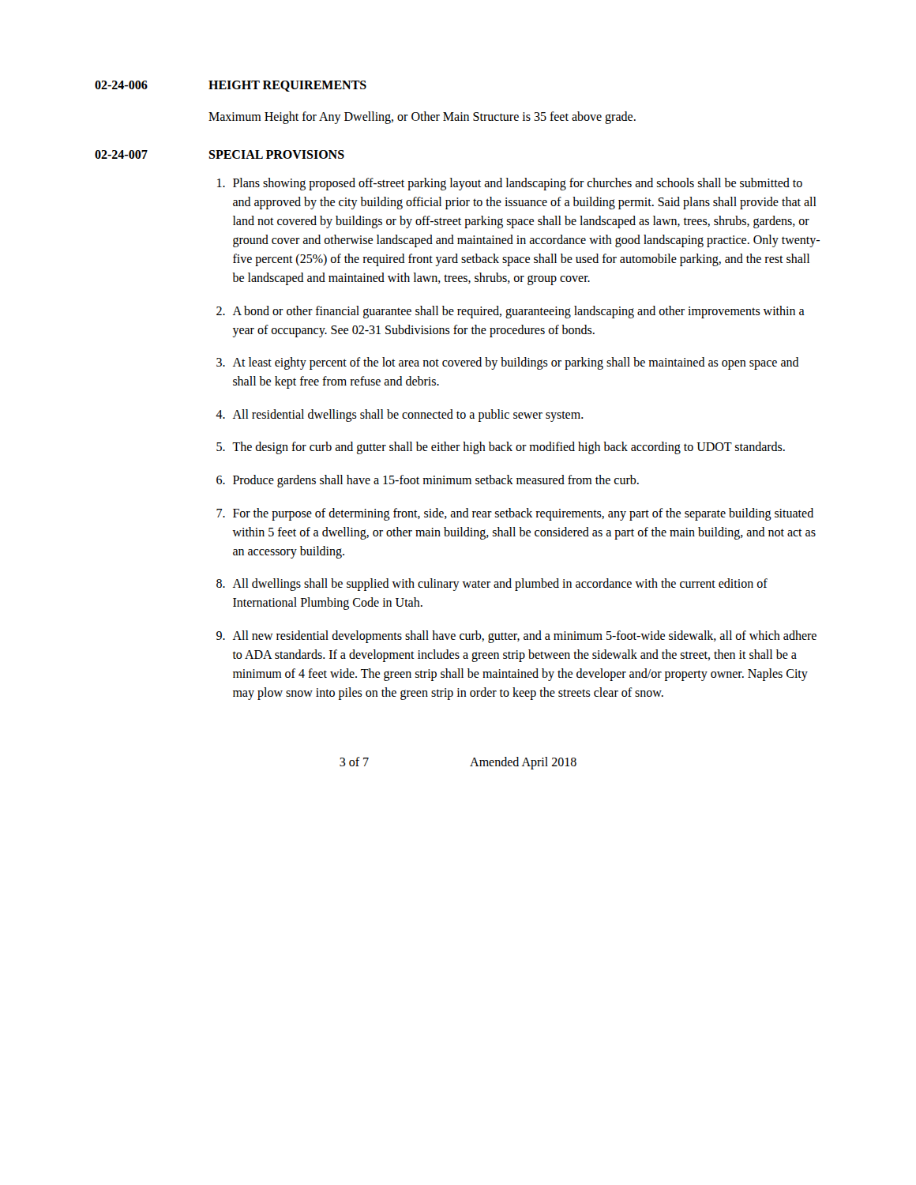02-24-006 HEIGHT REQUIREMENTS
Maximum Height for Any Dwelling, or Other Main Structure is 35 feet above grade.
02-24-007 SPECIAL PROVISIONS
Plans showing proposed off-street parking layout and landscaping for churches and schools shall be submitted to and approved by the city building official prior to the issuance of a building permit. Said plans shall provide that all land not covered by buildings or by off-street parking space shall be landscaped as lawn, trees, shrubs, gardens, or ground cover and otherwise landscaped and maintained in accordance with good landscaping practice. Only twenty-five percent (25%) of the required front yard setback space shall be used for automobile parking, and the rest shall be landscaped and maintained with lawn, trees, shrubs, or group cover.
A bond or other financial guarantee shall be required, guaranteeing landscaping and other improvements within a year of occupancy. See 02-31 Subdivisions for the procedures of bonds.
At least eighty percent of the lot area not covered by buildings or parking shall be maintained as open space and shall be kept free from refuse and debris.
All residential dwellings shall be connected to a public sewer system.
The design for curb and gutter shall be either high back or modified high back according to UDOT standards.
Produce gardens shall have a 15-foot minimum setback measured from the curb.
For the purpose of determining front, side, and rear setback requirements, any part of the separate building situated within 5 feet of a dwelling, or other main building, shall be considered as a part of the main building, and not act as an accessory building.
All dwellings shall be supplied with culinary water and plumbed in accordance with the current edition of International Plumbing Code in Utah.
All new residential developments shall have curb, gutter, and a minimum 5-foot-wide sidewalk, all of which adhere to ADA standards. If a development includes a green strip between the sidewalk and the street, then it shall be a minimum of 4 feet wide. The green strip shall be maintained by the developer and/or property owner. Naples City may plow snow into piles on the green strip in order to keep the streets clear of snow.
3 of 7 Amended April 2018